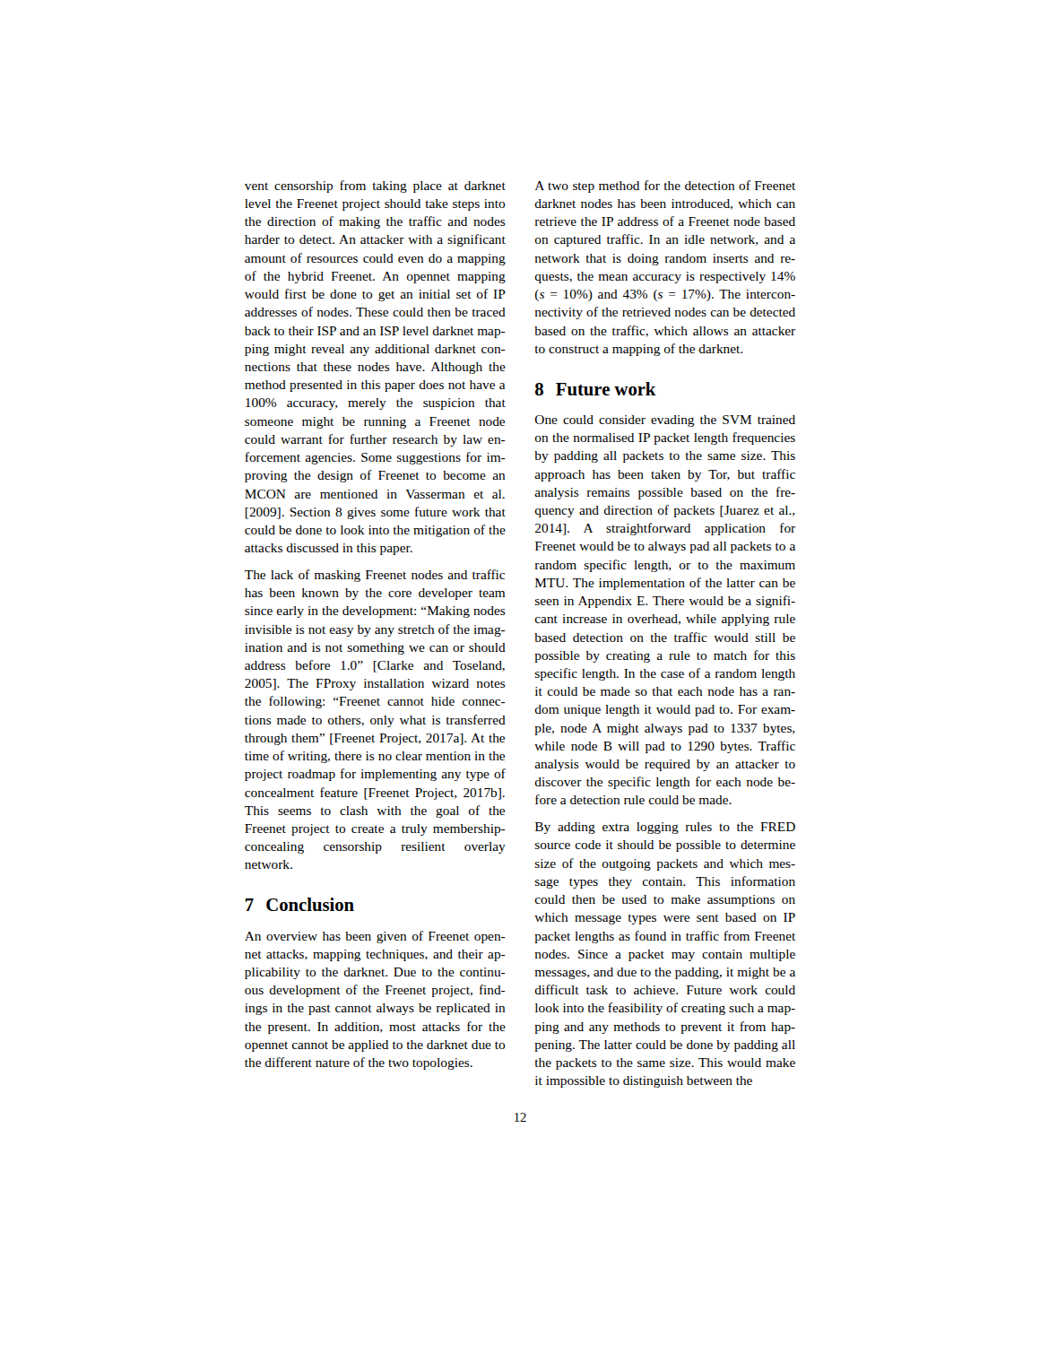vent censorship from taking place at darknet level the Freenet project should take steps into the direction of making the traffic and nodes harder to detect. An attacker with a significant amount of resources could even do a mapping of the hybrid Freenet. An opennet mapping would first be done to get an initial set of IP addresses of nodes. These could then be traced back to their ISP and an ISP level darknet mapping might reveal any additional darknet connections that these nodes have. Although the method presented in this paper does not have a 100% accuracy, merely the suspicion that someone might be running a Freenet node could warrant for further research by law enforcement agencies. Some suggestions for improving the design of Freenet to become an MCON are mentioned in Vasserman et al. [2009]. Section 8 gives some future work that could be done to look into the mitigation of the attacks discussed in this paper.
The lack of masking Freenet nodes and traffic has been known by the core developer team since early in the development: “Making nodes invisible is not easy by any stretch of the imagination and is not something we can or should address before 1.0” [Clarke and Toseland, 2005]. The FProxy installation wizard notes the following: “Freenet cannot hide connections made to others, only what is transferred through them” [Freenet Project, 2017a]. At the time of writing, there is no clear mention in the project roadmap for implementing any type of concealment feature [Freenet Project, 2017b]. This seems to clash with the goal of the Freenet project to create a truly membership-concealing censorship resilient overlay network.
7 Conclusion
An overview has been given of Freenet opennet attacks, mapping techniques, and their applicability to the darknet. Due to the continuous development of the Freenet project, findings in the past cannot always be replicated in the present. In addition, most attacks for the opennet cannot be applied to the darknet due to the different nature of the two topologies.
A two step method for the detection of Freenet darknet nodes has been introduced, which can retrieve the IP address of a Freenet node based on captured traffic. In an idle network, and a network that is doing random inserts and requests, the mean accuracy is respectively 14% (s = 10%) and 43% (s = 17%). The interconnectivity of the retrieved nodes can be detected based on the traffic, which allows an attacker to construct a mapping of the darknet.
8 Future work
One could consider evading the SVM trained on the normalised IP packet length frequencies by padding all packets to the same size. This approach has been taken by Tor, but traffic analysis remains possible based on the frequency and direction of packets [Juarez et al., 2014]. A straightforward application for Freenet would be to always pad all packets to a random specific length, or to the maximum MTU. The implementation of the latter can be seen in Appendix E. There would be a significant increase in overhead, while applying rule based detection on the traffic would still be possible by creating a rule to match for this specific length. In the case of a random length it could be made so that each node has a random unique length it would pad to. For example, node A might always pad to 1337 bytes, while node B will pad to 1290 bytes. Traffic analysis would be required by an attacker to discover the specific length for each node before a detection rule could be made.
By adding extra logging rules to the FRED source code it should be possible to determine size of the outgoing packets and which message types they contain. This information could then be used to make assumptions on which message types were sent based on IP packet lengths as found in traffic from Freenet nodes. Since a packet may contain multiple messages, and due to the padding, it might be a difficult task to achieve. Future work could look into the feasibility of creating such a mapping and any methods to prevent it from happening. The latter could be done by padding all the packets to the same size. This would make it impossible to distinguish between the
12